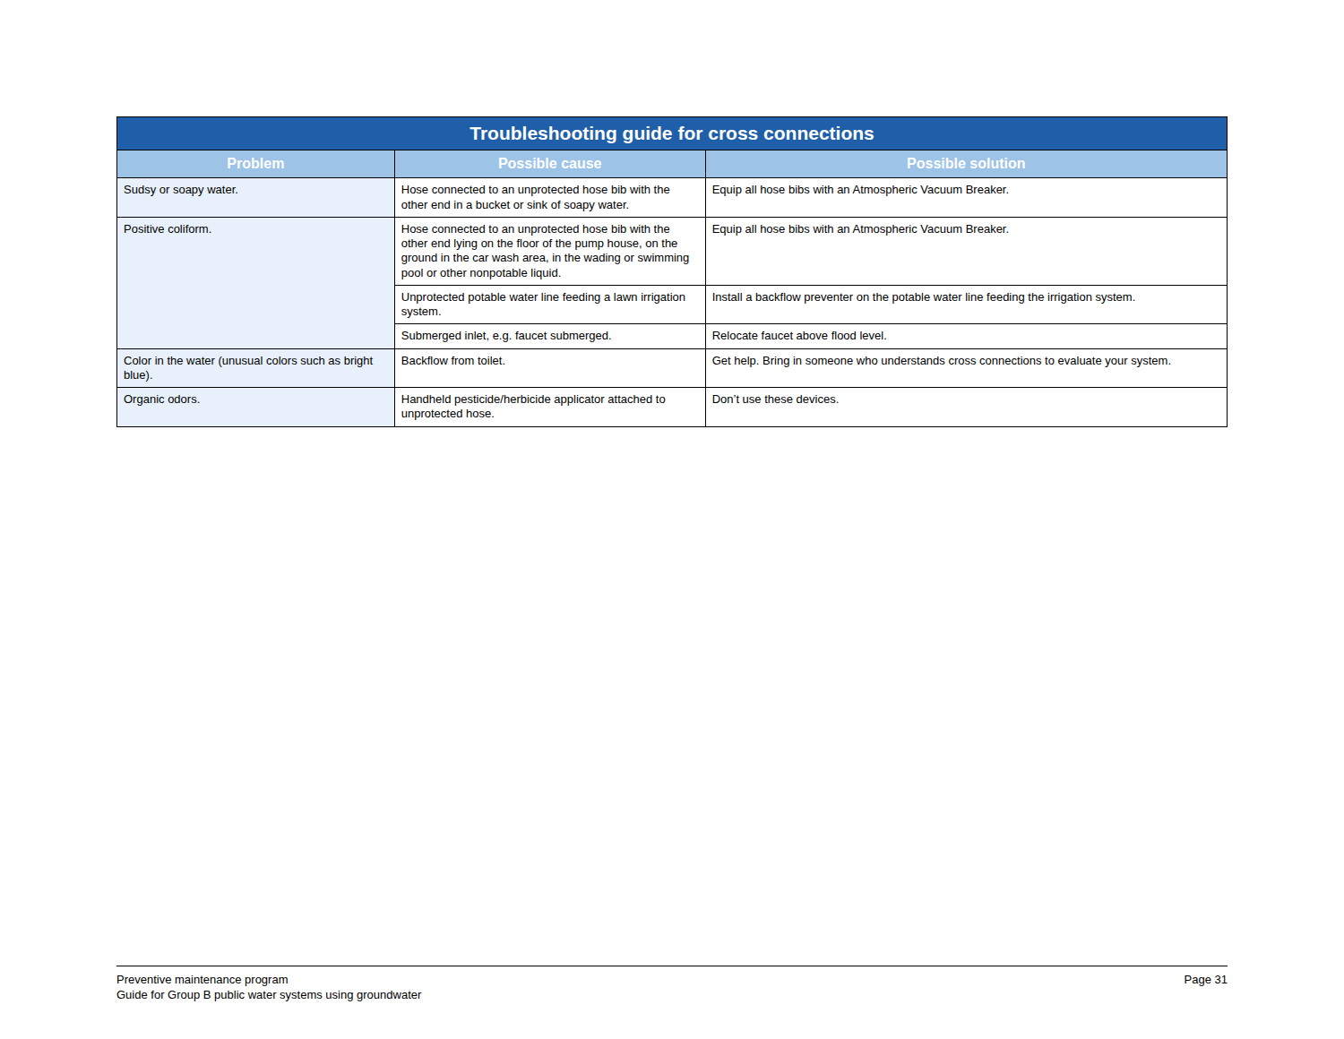| Troubleshooting guide for cross connections |
| --- |
| Problem | Possible cause | Possible solution |
| Sudsy or soapy water. | Hose connected to an unprotected hose bib with the other end in a bucket or sink of soapy water. | Equip all hose bibs with an Atmospheric Vacuum Breaker. |
| Positive coliform. | Hose connected to an unprotected hose bib with the other end lying on the floor of the pump house, on the ground in the car wash area, in the wading or swimming pool or other nonpotable liquid. | Equip all hose bibs with an Atmospheric Vacuum Breaker. |
| Unprotected potable water line feeding a lawn irrigation system. | Install a backflow preventer on the potable water line feeding the irrigation system. |
| Submerged inlet, e.g. faucet submerged. | Relocate faucet above flood level. |
| Color in the water (unusual colors such as bright blue). | Backflow from toilet. | Get help. Bring in someone who understands cross connections to evaluate your system. |
| Organic odors. | Handheld pesticide/herbicide applicator attached to unprotected hose. | Don’t use these devices. |
Preventive maintenance program
Guide for Group B public water systems using groundwater
Page 31